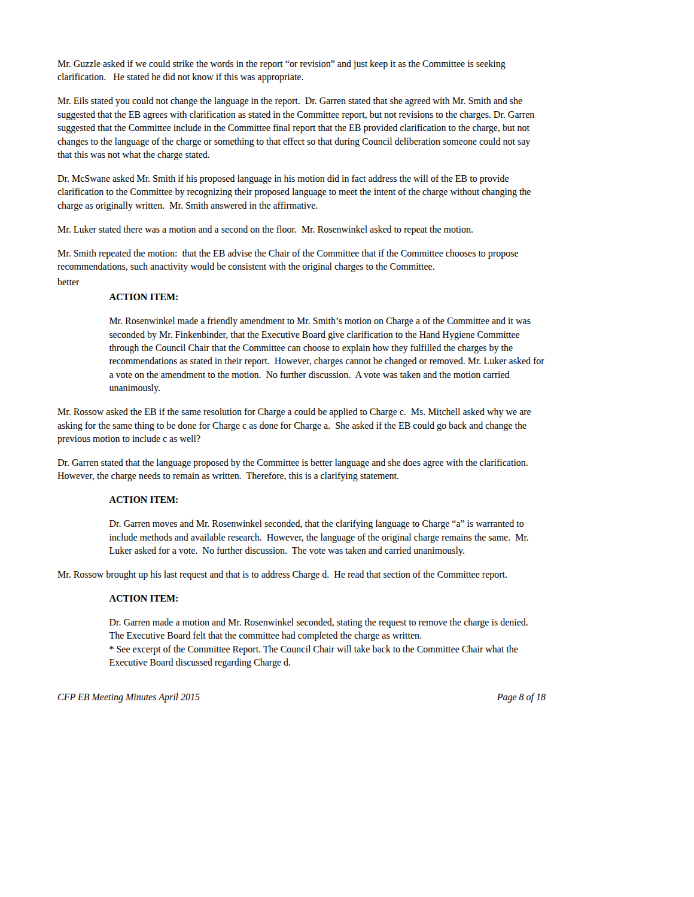Mr. Guzzle asked if we could strike the words in the report “or revision” and just keep it as the Committee is seeking clarification. He stated he did not know if this was appropriate.
Mr. Eils stated you could not change the language in the report. Dr. Garren stated that she agreed with Mr. Smith and she suggested that the EB agrees with clarification as stated in the Committee report, but not revisions to the charges. Dr. Garren suggested that the Committee include in the Committee final report that the EB provided clarification to the charge, but not changes to the language of the charge or something to that effect so that during Council deliberation someone could not say that this was not what the charge stated.
Dr. McSwane asked Mr. Smith if his proposed language in his motion did in fact address the will of the EB to provide clarification to the Committee by recognizing their proposed language to meet the intent of the charge without changing the charge as originally written. Mr. Smith answered in the affirmative.
Mr. Luker stated there was a motion and a second on the floor. Mr. Rosenwinkel asked to repeat the motion.
Mr. Smith repeated the motion: that the EB advise the Chair of the Committee that if the Committee chooses to propose recommendations, such anactivity would be consistent with the original charges to the Committee.
better
ACTION ITEM:
Mr. Rosenwinkel made a friendly amendment to Mr. Smith’s motion on Charge a of the Committee and it was seconded by Mr. Finkenbinder, that the Executive Board give clarification to the Hand Hygiene Committee through the Council Chair that the Committee can choose to explain how they fulfilled the charges by the recommendations as stated in their report. However, charges cannot be changed or removed. Mr. Luker asked for a vote on the amendment to the motion. No further discussion. A vote was taken and the motion carried unanimously.
Mr. Rossow asked the EB if the same resolution for Charge a could be applied to Charge c. Ms. Mitchell asked why we are asking for the same thing to be done for Charge c as done for Charge a. She asked if the EB could go back and change the previous motion to include c as well?
Dr. Garren stated that the language proposed by the Committee is better language and she does agree with the clarification. However, the charge needs to remain as written. Therefore, this is a clarifying statement.
ACTION ITEM:
Dr. Garren moves and Mr. Rosenwinkel seconded, that the clarifying language to Charge “a” is warranted to include methods and available research. However, the language of the original charge remains the same. Mr. Luker asked for a vote. No further discussion. The vote was taken and carried unanimously.
Mr. Rossow brought up his last request and that is to address Charge d. He read that section of the Committee report.
ACTION ITEM:
Dr. Garren made a motion and Mr. Rosenwinkel seconded, stating the request to remove the charge is denied. The Executive Board felt that the committee had completed the charge as written.
* See excerpt of the Committee Report. The Council Chair will take back to the Committee Chair what the Executive Board discussed regarding Charge d.
CFP EB Meeting Minutes April 2015 Page 8 of 18